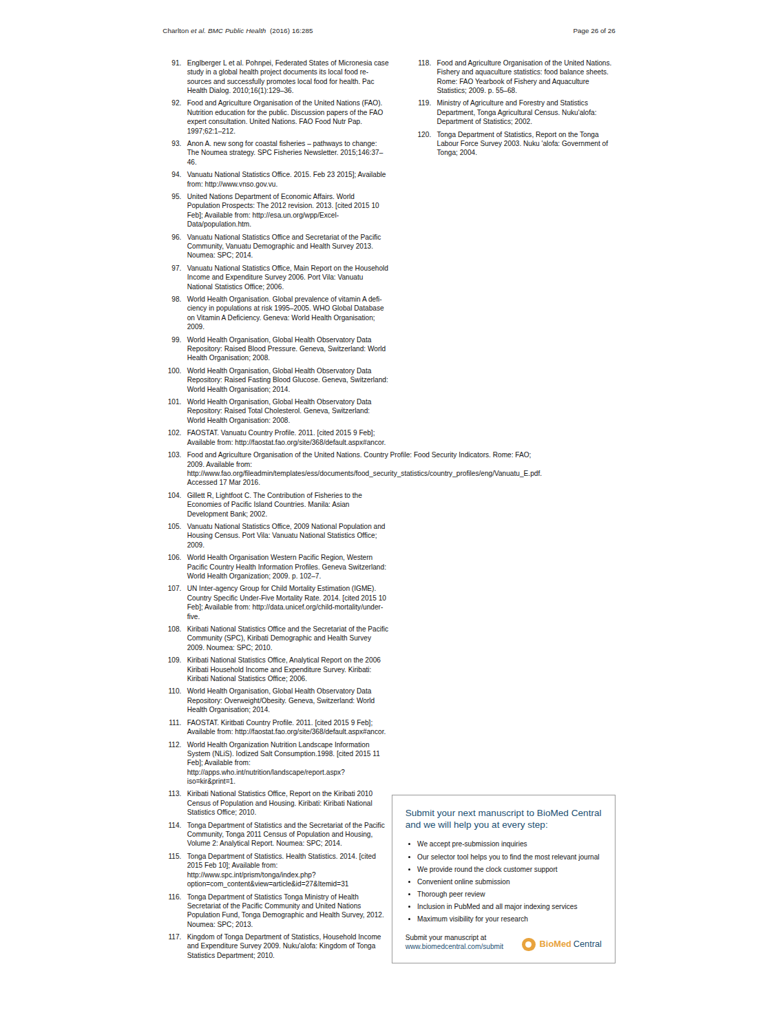Charlton et al. BMC Public Health (2016) 16:285
Page 26 of 26
91. Englberger L et al. Pohnpei, Federated States of Micronesia case study in a global health project documents its local food resources and successfully promotes local food for health. Pac Health Dialog. 2010;16(1):129–36.
92. Food and Agriculture Organisation of the United Nations (FAO). Nutrition education for the public. Discussion papers of the FAO expert consultation. United Nations. FAO Food Nutr Pap. 1997;62:1–212.
93. Anon A. new song for coastal fisheries – pathways to change: The Noumea strategy. SPC Fisheries Newsletter. 2015;146:37–46.
94. Vanuatu National Statistics Office. 2015. Feb 23 2015]; Available from: http://www.vnso.gov.vu.
95. United Nations Department of Economic Affairs. World Population Prospects: The 2012 revision. 2013. [cited 2015 10 Feb]; Available from: http://esa.un.org/wpp/Excel-Data/population.htm.
96. Vanuatu National Statistics Office and Secretariat of the Pacific Community, Vanuatu Demographic and Health Survey 2013. Noumea: SPC; 2014.
97. Vanuatu National Statistics Office, Main Report on the Household Income and Expenditure Survey 2006. Port Vila: Vanuatu National Statistics Office; 2006.
98. World Health Organisation. Global prevalence of vitamin A deficiency in populations at risk 1995–2005. WHO Global Database on Vitamin A Deficiency. Geneva: World Health Organisation; 2009.
99. World Health Organisation, Global Health Observatory Data Repository: Raised Blood Pressure. Geneva, Switzerland: World Health Organisation; 2008.
100. World Health Organisation, Global Health Observatory Data Repository: Raised Fasting Blood Glucose. Geneva, Switzerland: World Health Organisation; 2014.
101. World Health Organisation, Global Health Observatory Data Repository: Raised Total Cholesterol. Geneva, Switzerland: World Health Organisation: 2008.
102. FAOSTAT. Vanuatu Country Profile. 2011. [cited 2015 9 Feb]; Available from: http://faostat.fao.org/site/368/default.aspx#ancor.
103. Food and Agriculture Organisation of the United Nations. Country Profile: Food Security Indicators. Rome: FAO; 2009. Available from: http://www.fao.org/fileadmin/templates/ess/documents/food_security_statistics/country_profiles/eng/Vanuatu_E.pdf. Accessed 17 Mar 2016.
104. Gillett R, Lightfoot C. The Contribution of Fisheries to the Economies of Pacific Island Countries. Manila: Asian Development Bank; 2002.
105. Vanuatu National Statistics Office, 2009 National Population and Housing Census. Port Vila: Vanuatu National Statistics Office; 2009.
106. World Health Organisation Western Pacific Region, Western Pacific Country Health Information Profiles. Geneva Switzerland: World Health Organization; 2009. p. 102–7.
107. UN Inter-agency Group for Child Mortality Estimation (IGME). Country Specific Under-Five Mortality Rate. 2014. [cited 2015 10 Feb]; Available from: http://data.unicef.org/child-mortality/under-five.
108. Kiribati National Statistics Office and the Secretariat of the Pacific Community (SPC), Kiribati Demographic and Health Survey 2009. Noumea: SPC; 2010.
109. Kiribati National Statistics Office, Analytical Report on the 2006 Kiribati Household Income and Expenditure Survey. Kiribati: Kiribati National Statistics Office; 2006.
110. World Health Organisation, Global Health Observatory Data Repository: Overweight/Obesity. Geneva, Switzerland: World Health Organisation; 2014.
111. FAOSTAT. Kiritbati Country Profile. 2011. [cited 2015 9 Feb]; Available from: http://faostat.fao.org/site/368/default.aspx#ancor.
112. World Health Organization Nutrition Landscape Information System (NLiS). Iodized Salt Consumption.1998. [cited 2015 11 Feb]; Available from: http://apps.who.int/nutrition/landscape/report.aspx?iso=kir&print=1.
113. Kiribati National Statistics Office, Report on the Kiribati 2010 Census of Population and Housing. Kiribati: Kiribati National Statistics Office; 2010.
114. Tonga Department of Statistics and the Secretariat of the Pacific Community, Tonga 2011 Census of Population and Housing, Volume 2: Analytical Report. Noumea: SPC; 2014.
115. Tonga Department of Statistics. Health Statistics. 2014. [cited 2015 Feb 10]; Available from: http://www.spc.int/prism/tonga/index.php?option=com_content&view=article&id=27&Itemid=31
116. Tonga Department of Statistics Tonga Ministry of Health Secretariat of the Pacific Community and United Nations Population Fund, Tonga Demographic and Health Survey, 2012. Noumea: SPC; 2013.
117. Kingdom of Tonga Department of Statistics, Household Income and Expenditure Survey 2009. Nuku'alofa: Kingdom of Tonga Statistics Department; 2010.
118. Food and Agriculture Organisation of the United Nations. Fishery and aquaculture statistics: food balance sheets. Rome: FAO Yearbook of Fishery and Aquaculture Statistics; 2009. p. 55–68.
119. Ministry of Agriculture and Forestry and Statistics Department, Tonga Agricultural Census. Nuku'alofa: Department of Statistics; 2002.
120. Tonga Department of Statistics, Report on the Tonga Labour Force Survey 2003. Nuku 'alofa: Government of Tonga; 2004.
Submit your next manuscript to BioMed Central
and we will help you at every step:
We accept pre-submission inquiries
Our selector tool helps you to find the most relevant journal
We provide round the clock customer support
Convenient online submission
Thorough peer review
Inclusion in PubMed and all major indexing services
Maximum visibility for your research
Submit your manuscript at
www.biomedcentral.com/submit
Bio Med Central